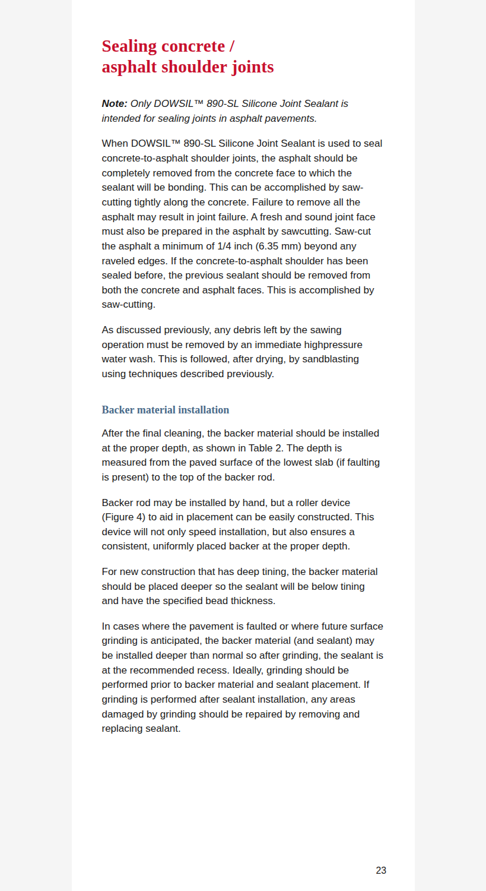Sealing concrete /
asphalt shoulder joints
Note: Only DOWSIL™ 890-SL Silicone Joint Sealant is intended for sealing joints in asphalt pavements.
When DOWSIL™ 890-SL Silicone Joint Sealant is used to seal concrete-to-asphalt shoulder joints, the asphalt should be completely removed from the concrete face to which the sealant will be bonding. This can be accomplished by saw-cutting tightly along the concrete. Failure to remove all the asphalt may result in joint failure. A fresh and sound joint face must also be prepared in the asphalt by sawcutting. Saw-cut the asphalt a minimum of 1/4 inch (6.35 mm) beyond any raveled edges. If the concrete-to-asphalt shoulder has been sealed before, the previous sealant should be removed from both the concrete and asphalt faces. This is accomplished by saw-cutting.
As discussed previously, any debris left by the sawing operation must be removed by an immediate highpressure water wash. This is followed, after drying, by sandblasting using techniques described previously.
Backer material installation
After the final cleaning, the backer material should be installed at the proper depth, as shown in Table 2. The depth is measured from the paved surface of the lowest slab (if faulting is present) to the top of the backer rod.
Backer rod may be installed by hand, but a roller device (Figure 4) to aid in placement can be easily constructed. This device will not only speed installation, but also ensures a consistent, uniformly placed backer at the proper depth.
For new construction that has deep tining, the backer material should be placed deeper so the sealant will be below tining and have the specified bead thickness.
In cases where the pavement is faulted or where future surface grinding is anticipated, the backer material (and sealant) may be installed deeper than normal so after grinding, the sealant is at the recommended recess. Ideally, grinding should be performed prior to backer material and sealant placement. If grinding is performed after sealant installation, any areas damaged by grinding should be repaired by removing and replacing sealant.
23